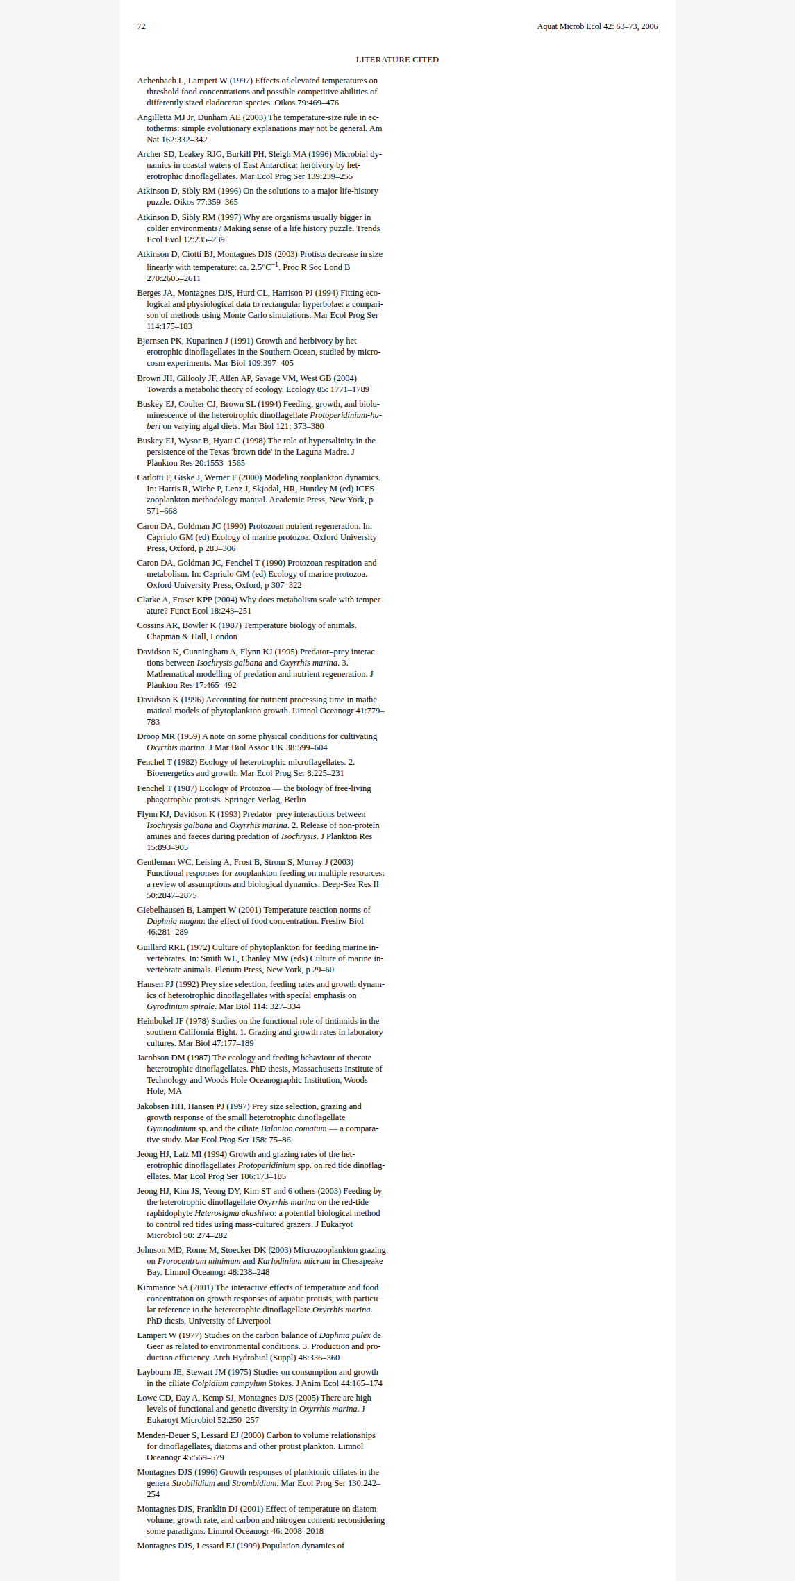72 Aquat Microb Ecol 42: 63–73, 2006
LITERATURE CITED
Achenbach L, Lampert W (1997) Effects of elevated temperatures on threshold food concentrations and possible competitive abilities of differently sized cladoceran species. Oikos 79:469–476
Angilletta MJ Jr, Dunham AE (2003) The temperature-size rule in ectotherms: simple evolutionary explanations may not be general. Am Nat 162:332–342
Archer SD, Leakey RJG, Burkill PH, Sleigh MA (1996) Microbial dynamics in coastal waters of East Antarctica: herbivory by heterotrophic dinoflagellates. Mar Ecol Prog Ser 139:239–255
Atkinson D, Sibly RM (1996) On the solutions to a major life-history puzzle. Oikos 77:359–365
Atkinson D, Sibly RM (1997) Why are organisms usually bigger in colder environments? Making sense of a life history puzzle. Trends Ecol Evol 12:235–239
Atkinson D, Ciotti BJ, Montagnes DJS (2003) Protists decrease in size linearly with temperature: ca. 2.5°C–1. Proc R Soc Lond B 270:2605–2611
Berges JA, Montagnes DJS, Hurd CL, Harrison PJ (1994) Fitting ecological and physiological data to rectangular hyperbolae: a comparison of methods using Monte Carlo simulations. Mar Ecol Prog Ser 114:175–183
Bjørnsen PK, Kuparinen J (1991) Growth and herbivory by heterotrophic dinoflagellates in the Southern Ocean, studied by microcosm experiments. Mar Biol 109:397–405
Brown JH, Gillooly JF, Allen AP, Savage VM, West GB (2004) Towards a metabolic theory of ecology. Ecology 85: 1771–1789
Buskey EJ, Coulter CJ, Brown SL (1994) Feeding, growth, and bioluminescence of the heterotrophic dinoflagellate Protoperidinium-huberi on varying algal diets. Mar Biol 121: 373–380
Buskey EJ, Wysor B, Hyatt C (1998) The role of hypersalinity in the persistence of the Texas 'brown tide' in the Laguna Madre. J Plankton Res 20:1553–1565
Carlotti F, Giske J, Werner F (2000) Modeling zooplankton dynamics. In: Harris R, Wiebe P, Lenz J, Skjodal, HR, Huntley M (ed) ICES zooplankton methodology manual. Academic Press, New York, p 571–668
Caron DA, Goldman JC (1990) Protozoan nutrient regeneration. In: Capriulo GM (ed) Ecology of marine protozoa. Oxford University Press, Oxford, p 283–306
Caron DA, Goldman JC, Fenchel T (1990) Protozoan respiration and metabolism. In: Capriulo GM (ed) Ecology of marine protozoa. Oxford University Press, Oxford, p 307–322
Clarke A, Fraser KPP (2004) Why does metabolism scale with temperature? Funct Ecol 18:243–251
Cossins AR, Bowler K (1987) Temperature biology of animals. Chapman & Hall, London
Davidson K, Cunningham A, Flynn KJ (1995) Predator–prey interactions between Isochrysis galbana and Oxyrrhis marina. 3. Mathematical modelling of predation and nutrient regeneration. J Plankton Res 17:465–492
Davidson K (1996) Accounting for nutrient processing time in mathematical models of phytoplankton growth. Limnol Oceanogr 41:779–783
Droop MR (1959) A note on some physical conditions for cultivating Oxyrrhis marina. J Mar Biol Assoc UK 38:599–604
Fenchel T (1982) Ecology of heterotrophic microflagellates. 2. Bioenergetics and growth. Mar Ecol Prog Ser 8:225–231
Fenchel T (1987) Ecology of Protozoa — the biology of free-living phagotrophic protists. Springer-Verlag, Berlin
Flynn KJ, Davidson K (1993) Predator–prey interactions between Isochrysis galbana and Oxyrrhis marina. 2. Release of non-protein amines and faeces during predation of Isochrysis. J Plankton Res 15:893–905
Gentleman WC, Leising A, Frost B, Strom S, Murray J (2003) Functional responses for zooplankton feeding on multiple resources: a review of assumptions and biological dynamics. Deep-Sea Res II 50:2847–2875
Giebelhausen B, Lampert W (2001) Temperature reaction norms of Daphnia magna: the effect of food concentration. Freshw Biol 46:281–289
Guillard RRL (1972) Culture of phytoplankton for feeding marine invertebrates. In: Smith WL, Chanley MW (eds) Culture of marine invertebrate animals. Plenum Press, New York, p 29–60
Hansen PJ (1992) Prey size selection, feeding rates and growth dynamics of heterotrophic dinoflagellates with special emphasis on Gyrodinium spirale. Mar Biol 114: 327–334
Heinbokel JF (1978) Studies on the functional role of tintinnids in the southern California Bight. 1. Grazing and growth rates in laboratory cultures. Mar Biol 47:177–189
Jacobson DM (1987) The ecology and feeding behaviour of thecate heterotrophic dinoflagellates. PhD thesis, Massachusetts Institute of Technology and Woods Hole Oceanographic Institution, Woods Hole, MA
Jakobsen HH, Hansen PJ (1997) Prey size selection, grazing and growth response of the small heterotrophic dinoflagellate Gymnodinium sp. and the ciliate Balanion comatum — a comparative study. Mar Ecol Prog Ser 158: 75–86
Jeong HJ, Latz MI (1994) Growth and grazing rates of the heterotrophic dinoflagellates Protoperidinium spp. on red tide dinoflagellates. Mar Ecol Prog Ser 106:173–185
Jeong HJ, Kim JS, Yeong DY, Kim ST and 6 others (2003) Feeding by the heterotrophic dinoflagellate Oxyrrhis marina on the red-tide raphidophyte Heterosigma akashiwo: a potential biological method to control red tides using mass-cultured grazers. J Eukaryot Microbiol 50: 274–282
Johnson MD, Rome M, Stoecker DK (2003) Microzooplankton grazing on Prorocentrum minimum and Karlodinium micrum in Chesapeake Bay. Limnol Oceanogr 48:238–248
Kimmance SA (2001) The interactive effects of temperature and food concentration on growth responses of aquatic protists, with particular reference to the heterotrophic dinoflagellate Oxyrrhis marina. PhD thesis, University of Liverpool
Lampert W (1977) Studies on the carbon balance of Daphnia pulex de Geer as related to environmental conditions. 3. Production and production efficiency. Arch Hydrobiol (Suppl) 48:336–360
Laybourn JE, Stewart JM (1975) Studies on consumption and growth in the ciliate Colpidium campylum Stokes. J Anim Ecol 44:165–174
Lowe CD, Day A, Kemp SJ, Montagnes DJS (2005) There are high levels of functional and genetic diversity in Oxyrrhis marina. J Eukaroyt Microbiol 52:250–257
Menden-Deuer S, Lessard EJ (2000) Carbon to volume relationships for dinoflagellates, diatoms and other protist plankton. Limnol Oceanogr 45:569–579
Montagnes DJS (1996) Growth responses of planktonic ciliates in the genera Strobilidium and Strombidium. Mar Ecol Prog Ser 130:242–254
Montagnes DJS, Franklin DJ (2001) Effect of temperature on diatom volume, growth rate, and carbon and nitrogen content: reconsidering some paradigms. Limnol Oceanogr 46: 2008–2018
Montagnes DJS, Lessard EJ (1999) Population dynamics of